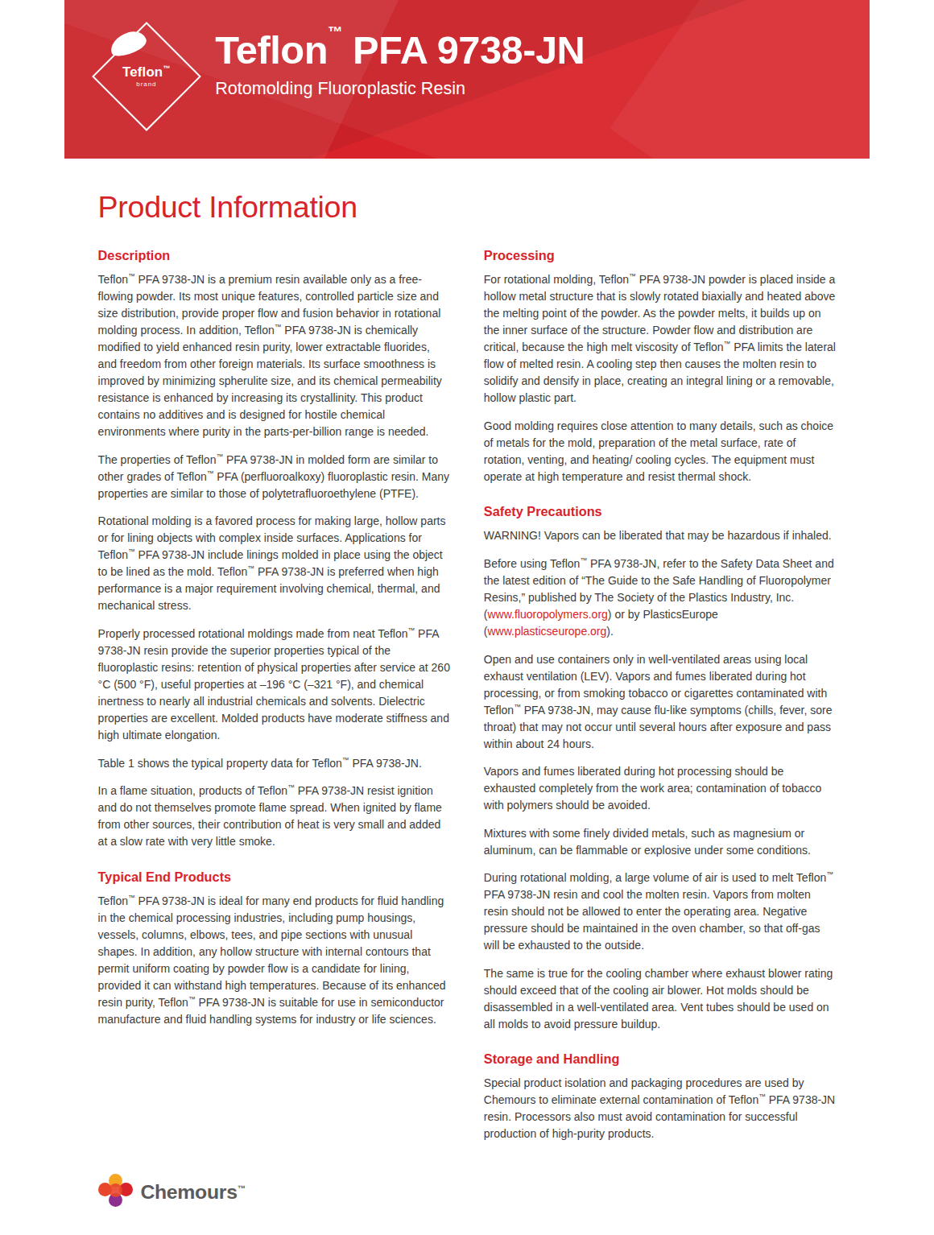Teflon™
brand
Teflon™ PFA 9738-JN
Rotomolding Fluoroplastic Resin
Product Information
Description
Teflon™ PFA 9738-JN is a premium resin available only as a free-flowing powder. Its most unique features, controlled particle size and size distribution, provide proper flow and fusion behavior in rotational molding process. In addition, Teflon™ PFA 9738-JN is chemically modified to yield enhanced resin purity, lower extractable fluorides, and freedom from other foreign materials. Its surface smoothness is improved by minimizing spherulite size, and its chemical permeability resistance is enhanced by increasing its crystallinity. This product contains no additives and is designed for hostile chemical environments where purity in the parts-per-billion range is needed.
The properties of Teflon™ PFA 9738-JN in molded form are similar to other grades of Teflon™ PFA (perfluoroalkoxy) fluoroplastic resin. Many properties are similar to those of polytetrafluoroethylene (PTFE).
Rotational molding is a favored process for making large, hollow parts or for lining objects with complex inside surfaces. Applications for Teflon™ PFA 9738-JN include linings molded in place using the object to be lined as the mold. Teflon™ PFA 9738-JN is preferred when high performance is a major requirement involving chemical, thermal, and mechanical stress.
Properly processed rotational moldings made from neat Teflon™ PFA 9738-JN resin provide the superior properties typical of the fluoroplastic resins: retention of physical properties after service at 260 °C (500 °F), useful properties at –196 °C (–321 °F), and chemical inertness to nearly all industrial chemicals and solvents. Dielectric properties are excellent. Molded products have moderate stiffness and high ultimate elongation.
Table 1 shows the typical property data for Teflon™ PFA 9738-JN.
In a flame situation, products of Teflon™ PFA 9738-JN resist ignition and do not themselves promote flame spread. When ignited by flame from other sources, their contribution of heat is very small and added at a slow rate with very little smoke.
Typical End Products
Teflon™ PFA 9738-JN is ideal for many end products for fluid handling in the chemical processing industries, including pump housings, vessels, columns, elbows, tees, and pipe sections with unusual shapes. In addition, any hollow structure with internal contours that permit uniform coating by powder flow is a candidate for lining, provided it can withstand high temperatures. Because of its enhanced resin purity, Teflon™ PFA 9738-JN is suitable for use in semiconductor manufacture and fluid handling systems for industry or life sciences.
Processing
For rotational molding, Teflon™ PFA 9738-JN powder is placed inside a hollow metal structure that is slowly rotated biaxially and heated above the melting point of the powder. As the powder melts, it builds up on the inner surface of the structure. Powder flow and distribution are critical, because the high melt viscosity of Teflon™ PFA limits the lateral flow of melted resin. A cooling step then causes the molten resin to solidify and densify in place, creating an integral lining or a removable, hollow plastic part.
Good molding requires close attention to many details, such as choice of metals for the mold, preparation of the metal surface, rate of rotation, venting, and heating/ cooling cycles. The equipment must operate at high temperature and resist thermal shock.
Safety Precautions
WARNING! Vapors can be liberated that may be hazardous if inhaled.
Before using Teflon™ PFA 9738-JN, refer to the Safety Data Sheet and the latest edition of “The Guide to the Safe Handling of Fluoropolymer Resins,” published by The Society of the Plastics Industry, Inc. (www.fluoropolymers.org) or by PlasticsEurope (www.plasticseurope.org).
Open and use containers only in well-ventilated areas using local exhaust ventilation (LEV). Vapors and fumes liberated during hot processing, or from smoking tobacco or cigarettes contaminated with Teflon™ PFA 9738-JN, may cause flu-like symptoms (chills, fever, sore throat) that may not occur until several hours after exposure and pass within about 24 hours.
Vapors and fumes liberated during hot processing should be exhausted completely from the work area; contamination of tobacco with polymers should be avoided.
Mixtures with some finely divided metals, such as magnesium or aluminum, can be flammable or explosive under some conditions.
During rotational molding, a large volume of air is used to melt Teflon™ PFA 9738-JN resin and cool the molten resin. Vapors from molten resin should not be allowed to enter the operating area. Negative pressure should be maintained in the oven chamber, so that off-gas will be exhausted to the outside.
The same is true for the cooling chamber where exhaust blower rating should exceed that of the cooling air blower. Hot molds should be disassembled in a well-ventilated area. Vent tubes should be used on all molds to avoid pressure buildup.
Storage and Handling
Special product isolation and packaging procedures are used by Chemours to eliminate external contamination of Teflon™ PFA 9738-JN resin. Processors also must avoid contamination for successful production of high-purity products.
Chemours™